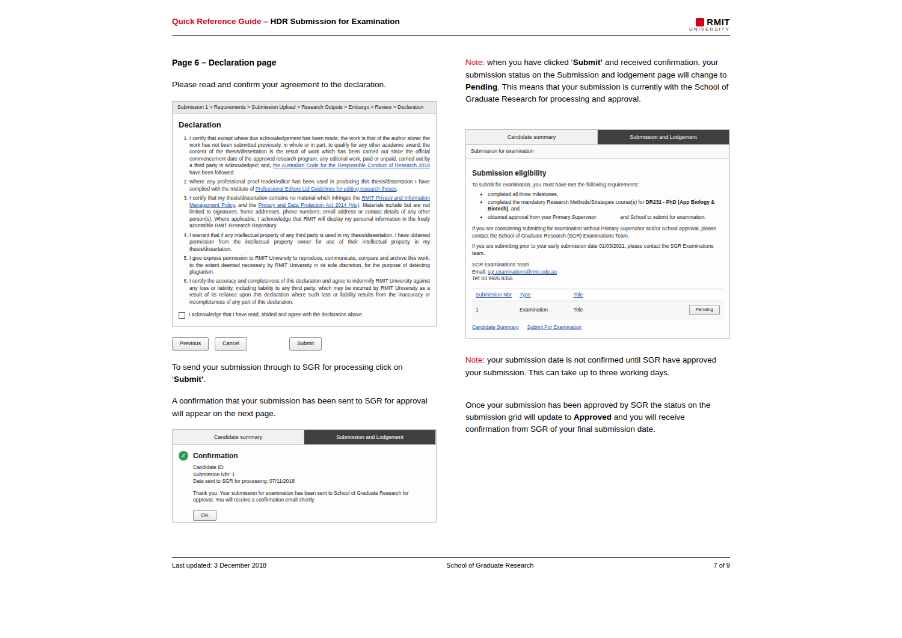Quick Reference Guide – HDR Submission for Examination
RMIT UNIVERSITY
Page 6 – Declaration page
Please read and confirm your agreement to the declaration.
Submission 1 > Requirements > Submission Upload > Research Outputs > Embargo > Review > Declaration
Declaration
I certify that except where due acknowledgement has been made, the work is that of the author alone; the work has not been submitted previously, in whole or in part, to qualify for any other academic award; the content of the thesis/dissertation is the result of work which has been carried out since the official commencement date of the approved research program; any editorial work, paid or unpaid, carried out by a third party is acknowledged; and, the Australian Code for the Responsible Conduct of Research 2018 have been followed.
Where any professional proof-reader/editor has been used in producing this thesis/dissertation I have complied with the Institute of Professional Editors Ltd Guidelines for editing research theses.
I certify that my thesis/dissertation contains no material which infringes the RMIT Privacy and Information Management Policy, and the Privacy and Data Protection Act 2014 (Vic). Materials include but are not limited to signatures, home addresses, phone numbers, email address or contact details of any other person(s). Where applicable, I acknowledge that RMIT will display my personal information in the freely accessible RMIT Research Repository.
I warrant that if any intellectual property of any third party is used in my thesis/dissertation. I have obtained permission from the intellectual property owner for use of their intellectual property in my thesis/dissertation.
I give express permission to RMIT University to reproduce, communicate, compare and archive this work, to the extent deemed necessary by RMIT University in its sole discretion, for the purpose of detecting plagiarism.
I certify the accuracy and completeness of this declaration and agree to indemnify RMIT University against any loss or liability, including liability to any third party, which may be incurred by RMIT University as a result of its reliance upon this declaration where such loss or liability results from the inaccuracy or incompleteness of any part of this declaration.
I acknowledge that I have read, abided and agree with the declaration above.
Previous Cancel Submit
To send your submission through to SGR for processing click on ‘Submit’.
A confirmation that your submission has been sent to SGR for approval will appear on the next page.
Candidate summary
Submission and Lodgement
✓
Confirmation
Candidate ID:
Submission Nbr: 1
Date sent to SGR for processing: 07/11/2018
Thank you. Your submission for examination has been sent to School of Graduate Research for approval. You will receive a confirmation email shortly.
OK
Note: when you have clicked ‘Submit’ and received confirmation, your submission status on the Submission and lodgement page will change to Pending. This means that your submission is currently with the School of Graduate Research for processing and approval.
Candidate summary
Submission and Lodgement
Submission for examination
Submission eligibility
To submit for examination, you must have met the following requirements:
completed all three milestones,
completed the mandatory Research Methods/Strategies course(s) for DR231 - PhD (App Biology & Biotech), and
obtained approval from your Primary Supervisor and School to submit for examination.
If you are considering submitting for examination without Primary Supervisor and/or School approval, please contact the School of Graduate Research (SGR) Examinations Team.
If you are submitting prior to your early submission date 01/03/2021, please contact the SGR Examinations team.
SGR Examinations Team
Email: sgr.examinations@rmit.edu.au
Tel: 03 9925 8356
Submission Nbr
Type
Title
1
Examination
Title
Pending
Candidate Summary Submit For Examination
Note: your submission date is not confirmed until SGR have approved your submission. This can take up to three working days.
Once your submission has been approved by SGR the status on the submission grid will update to Approved and you will receive confirmation from SGR of your final submission date.
Last updated: 3 December 2018
School of Graduate Research
7 of 9